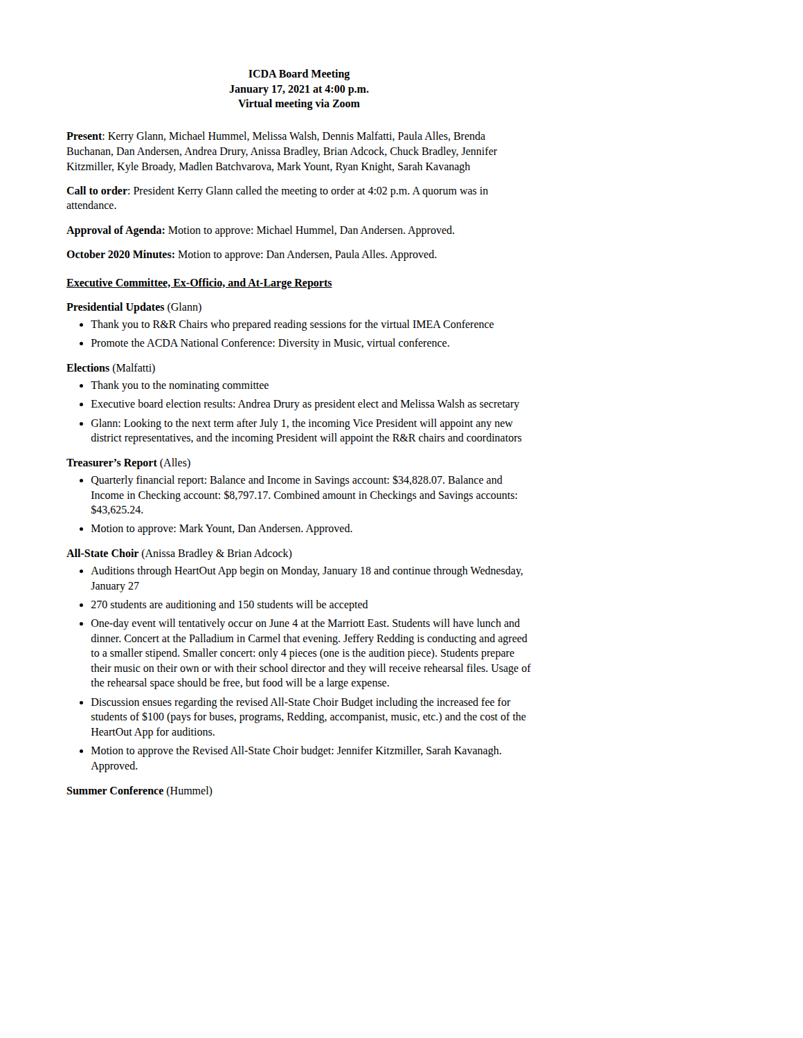ICDA Board Meeting
January 17, 2021 at 4:00 p.m.
Virtual meeting via Zoom
Present: Kerry Glann, Michael Hummel, Melissa Walsh, Dennis Malfatti, Paula Alles, Brenda Buchanan, Dan Andersen, Andrea Drury, Anissa Bradley, Brian Adcock, Chuck Bradley, Jennifer Kitzmiller, Kyle Broady, Madlen Batchvarova, Mark Yount, Ryan Knight, Sarah Kavanagh
Call to order: President Kerry Glann called the meeting to order at 4:02 p.m. A quorum was in attendance.
Approval of Agenda: Motion to approve: Michael Hummel, Dan Andersen. Approved.
October 2020 Minutes: Motion to approve: Dan Andersen, Paula Alles. Approved.
Executive Committee, Ex-Officio, and At-Large Reports
Presidential Updates (Glann)
Thank you to R&R Chairs who prepared reading sessions for the virtual IMEA Conference
Promote the ACDA National Conference: Diversity in Music, virtual conference.
Elections (Malfatti)
Thank you to the nominating committee
Executive board election results: Andrea Drury as president elect and Melissa Walsh as secretary
Glann: Looking to the next term after July 1, the incoming Vice President will appoint any new district representatives, and the incoming President will appoint the R&R chairs and coordinators
Treasurer’s Report (Alles)
Quarterly financial report: Balance and Income in Savings account: $34,828.07. Balance and Income in Checking account: $8,797.17. Combined amount in Checkings and Savings accounts: $43,625.24.
Motion to approve: Mark Yount, Dan Andersen. Approved.
All-State Choir (Anissa Bradley & Brian Adcock)
Auditions through HeartOut App begin on Monday, January 18 and continue through Wednesday, January 27
270 students are auditioning and 150 students will be accepted
One-day event will tentatively occur on June 4 at the Marriott East. Students will have lunch and dinner. Concert at the Palladium in Carmel that evening. Jeffery Redding is conducting and agreed to a smaller stipend. Smaller concert: only 4 pieces (one is the audition piece). Students prepare their music on their own or with their school director and they will receive rehearsal files. Usage of the rehearsal space should be free, but food will be a large expense.
Discussion ensues regarding the revised All-State Choir Budget including the increased fee for students of $100 (pays for buses, programs, Redding, accompanist, music, etc.) and the cost of the HeartOut App for auditions.
Motion to approve the Revised All-State Choir budget: Jennifer Kitzmiller, Sarah Kavanagh. Approved.
Summer Conference (Hummel)